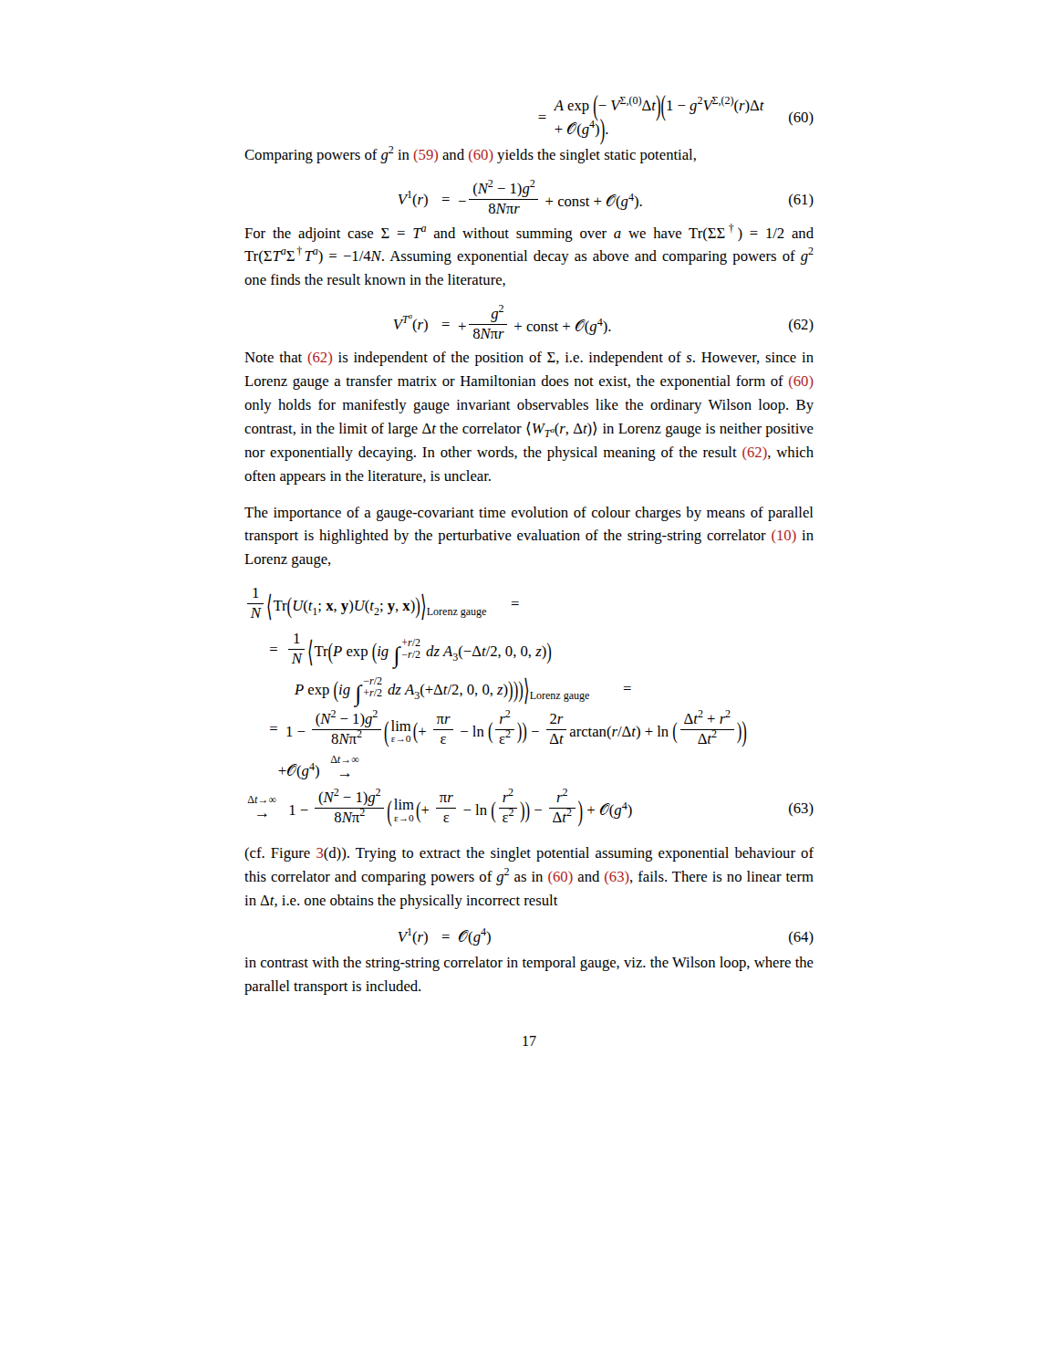=
A exp (− VΣ,(0)Δt)(1 − g2VΣ,(2)(r)Δt + 𝒪(g4)).
(60)
Comparing powers of g2 in (59) and (60) yields the singlet static potential,
V1(r)
=
−(N2 − 1)g28Nπr + const + 𝒪(g4).
(61)
For the adjoint case Σ = Ta and without summing over a we have Tr(ΣΣ†) = 1/2 and Tr(ΣTaΣ†Ta) = −1/4N. Assuming exponential decay as above and comparing powers of g2 one finds the result known in the literature,
VTa(r)
=
+g28Nπr + const + 𝒪(g4).
(62)
Note that (62) is independent of the position of Σ, i.e. independent of s. However, since in Lorenz gauge a transfer matrix or Hamiltonian does not exist, the exponential form of (60) only holds for manifestly gauge invariant observables like the ordinary Wilson loop. By contrast, in the limit of large Δt the correlator ⟨WTa(r, Δt)⟩ in Lorenz gauge is neither positive nor exponentially decaying. In other words, the physical meaning of the result (62), which often appears in the literature, is unclear.
The importance of a gauge-covariant time evolution of colour charges by means of parallel transport is highlighted by the perturbative evaluation of the string-string correlator (10) in Lorenz gauge,
1 N⟨Tr(U(t1; x, y)U(t2; y, x))⟩Lorenz gauge
=
=
1 N⟨Tr(P exp (ig ∫+r/2−r/2 dz A3(−Δt/2, 0, 0, z))
P exp (ig ∫−r/2+r/2 dz A3(+Δt/2, 0, 0, z))))⟩Lorenz gauge
=
=
1 − (N2 − 1)g28Nπ2(lim ε→0(+ πr ε − ln (r2 ε2)) − 2r Δtarctan(r/Δt) + ln (Δt2 + r2 Δt2))
+𝒪(g4) Δt→∞→
Δt→∞→
1 − (N2 − 1)g28Nπ2(lim ε→0(+ πr ε − ln (r2 ε2)) − r2 Δt2) + 𝒪(g4)
(63)
(cf. Figure 3(d)). Trying to extract the singlet potential assuming exponential behaviour of this correlator and comparing powers of g2 as in (60) and (63), fails. There is no linear term in Δt, i.e. one obtains the physically incorrect result
V1(r)
=
𝒪(g4)
(64)
in contrast with the string-string correlator in temporal gauge, viz. the Wilson loop, where the parallel transport is included.
17